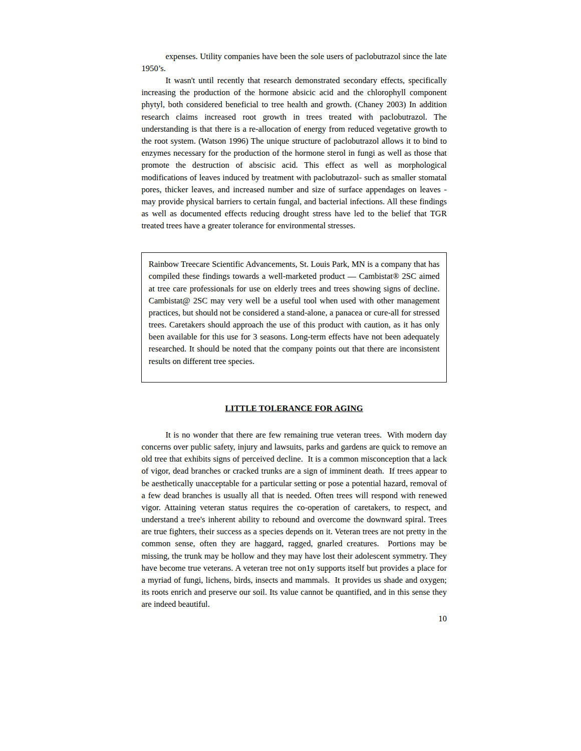expenses. Utility companies have been the sole users of paclobutrazol since the late 1950’s.
It wasn't until recently that research demonstrated secondary effects, specifically increasing the production of the hormone absicic acid and the chlorophyll component phytyl, both considered beneficial to tree health and growth. (Chaney 2003) In addition research claims increased root growth in trees treated with paclobutrazol. The understanding is that there is a re-allocation of energy from reduced vegetative growth to the root system. (Watson 1996) The unique structure of paclobutrazol allows it to bind to enzymes necessary for the production of the hormone sterol in fungi as well as those that promote the destruction of abscisic acid. This effect as well as morphological modifications of leaves induced by treatment with paclobutrazol- such as smaller stomatal pores, thicker leaves, and increased number and size of surface appendages on leaves - may provide physical barriers to certain fungal, and bacterial infections. All these findings as well as documented effects reducing drought stress have led to the belief that TGR treated trees have a greater tolerance for environmental stresses.
Rainbow Treecare Scientific Advancements, St. Louis Park, MN is a company that has compiled these findings towards a well-marketed product — Cambistat® 2SC aimed at tree care professionals for use on elderly trees and trees showing signs of decline. Cambistat@ 2SC may very well be a useful tool when used with other management practices, but should not be considered a stand-alone, a panacea or cure-all for stressed trees. Caretakers should approach the use of this product with caution, as it has only been available for this use for 3 seasons. Long-term effects have not been adequately researched. It should be noted that the company points out that there are inconsistent results on different tree species.
LITTLE TOLERANCE FOR AGING
It is no wonder that there are few remaining true veteran trees. With modern day concerns over public safety, injury and lawsuits, parks and gardens are quick to remove an old tree that exhibits signs of perceived decline. It is a common misconception that a lack of vigor, dead branches or cracked trunks are a sign of imminent death. If trees appear to be aesthetically unacceptable for a particular setting or pose a potential hazard, removal of a few dead branches is usually all that is needed. Often trees will respond with renewed vigor. Attaining veteran status requires the co-operation of caretakers, to respect, and understand a tree's inherent ability to rebound and overcome the downward spiral. Trees are true fighters, their success as a species depends on it. Veteran trees are not pretty in the common sense, often they are haggard, ragged, gnarled creatures. Portions may be missing, the trunk may be hollow and they may have lost their adolescent symmetry. They have become true veterans. A veteran tree not on1y supports itself but provides a place for a myriad of fungi, lichens, birds, insects and mammals. It provides us shade and oxygen; its roots enrich and preserve our soil. Its value cannot be quantified, and in this sense they are indeed beautiful.
10